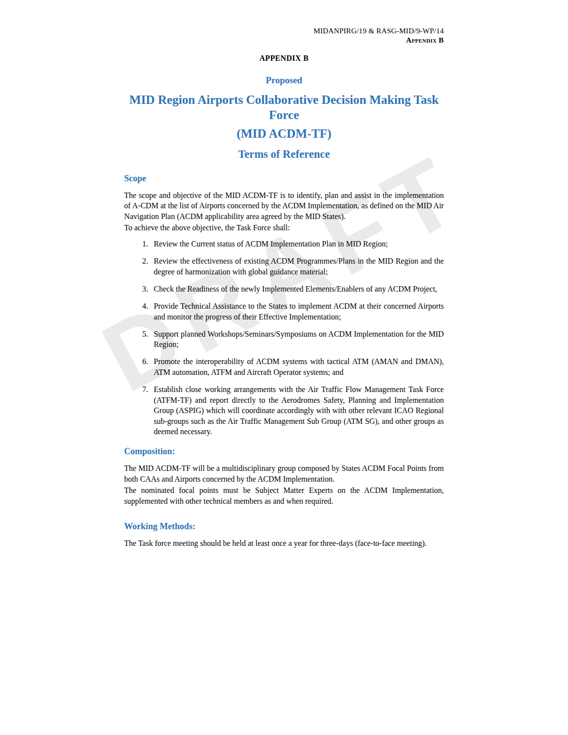DRAFT
MIDANPIRG/19 & RASG-MID/9-WP/14
Appendix B
APPENDIX B
Proposed
MID Region Airports Collaborative Decision Making Task Force (MID ACDM-TF)
Terms of Reference
Scope
The scope and objective of the MID ACDM-TF is to identify, plan and assist in the implementation of A-CDM at the list of Airports concerned by the ACDM Implementation, as defined on the MID Air Navigation Plan (ACDM applicability area agreed by the MID States).
To achieve the above objective, the Task Force shall:
Review the Current status of ACDM Implementation Plan in MID Region;
Review the effectiveness of existing ACDM Programmes/Plans in the MID Region and the degree of harmonization with global guidance material;
Check the Readiness of the newly Implemented Elements/Enablers of any ACDM Project,
Provide Technical Assistance to the States to implement ACDM at their concerned Airports and monitor the progress of their Effective Implementation;
Support planned Workshops/Seminars/Symposiums on ACDM Implementation for the MID Region;
Promote the interoperability of ACDM systems with tactical ATM (AMAN and DMAN), ATM automation, ATFM and Aircraft Operator systems; and
Establish close working arrangements with the Air Traffic Flow Management Task Force (ATFM-TF) and report directly to the Aerodromes Safety, Planning and Implementation Group (ASPIG) which will coordinate accordingly with with other relevant ICAO Regional sub-groups such as the Air Traffic Management Sub Group (ATM SG), and other groups as deemed necessary.
Composition:
The MID ACDM-TF will be a multidisciplinary group composed by States ACDM Focal Points from both CAAs and Airports concerned by the ACDM Implementation.
The nominated focal points must be Subject Matter Experts on the ACDM Implementation, supplemented with other technical members as and when required.
Working Methods:
The Task force meeting should be held at least once a year for three-days (face-to-face meeting).